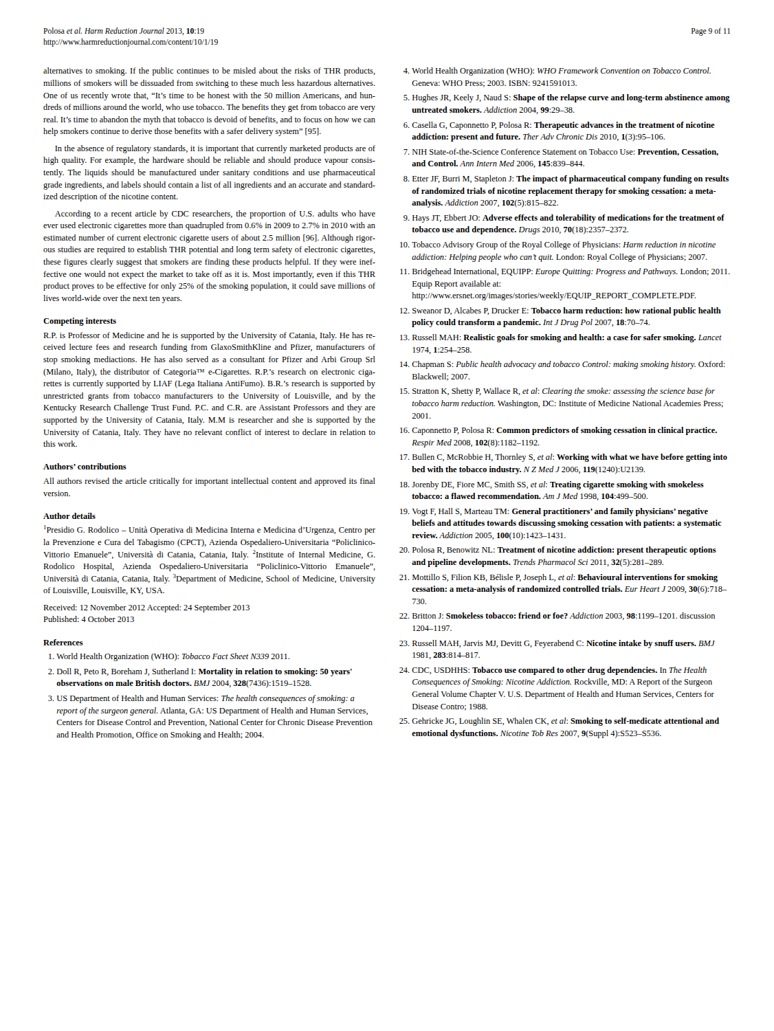Polosa et al. Harm Reduction Journal 2013, 10:19
http://www.harmreductionjournal.com/content/10/1/19
Page 9 of 11
alternatives to smoking. If the public continues to be misled about the risks of THR products, millions of smokers will be dissuaded from switching to these much less hazardous alternatives. One of us recently wrote that, “It’s time to be honest with the 50 million Americans, and hundreds of millions around the world, who use tobacco. The benefits they get from tobacco are very real. It’s time to abandon the myth that tobacco is devoid of benefits, and to focus on how we can help smokers continue to derive those benefits with a safer delivery system” [95].
In the absence of regulatory standards, it is important that currently marketed products are of high quality. For example, the hardware should be reliable and should produce vapour consistently. The liquids should be manufactured under sanitary conditions and use pharmaceutical grade ingredients, and labels should contain a list of all ingredients and an accurate and standardized description of the nicotine content.
According to a recent article by CDC researchers, the proportion of U.S. adults who have ever used electronic cigarettes more than quadrupled from 0.6% in 2009 to 2.7% in 2010 with an estimated number of current electronic cigarette users of about 2.5 million [96]. Although rigorous studies are required to establish THR potential and long term safety of electronic cigarettes, these figures clearly suggest that smokers are finding these products helpful. If they were ineffective one would not expect the market to take off as it is. Most importantly, even if this THR product proves to be effective for only 25% of the smoking population, it could save millions of lives world-wide over the next ten years.
Competing interests
R.P. is Professor of Medicine and he is supported by the University of Catania, Italy. He has received lecture fees and research funding from GlaxoSmithKline and Pfizer, manufacturers of stop smoking mediactions. He has also served as a consultant for Pfizer and Arbi Group Srl (Milano, Italy), the distributor of Categoria™ e-Cigarettes. R.P.’s research on electronic cigarettes is currently supported by LIAF (Lega Italiana AntiFumo). B.R.’s research is supported by unrestricted grants from tobacco manufacturers to the University of Louisville, and by the Kentucky Research Challenge Trust Fund. P.C. and C.R. are Assistant Professors and they are supported by the University of Catania, Italy. M.M is researcher and she is supported by the University of Catania, Italy. They have no relevant conflict of interest to declare in relation to this work.
Authors’ contributions
All authors revised the article critically for important intellectual content and approved its final version.
Author details
1Presidio G. Rodolico – Unità Operativa di Medicina Interna e Medicina d’Urgenza, Centro per la Prevenzione e Cura del Tabagismo (CPCT), Azienda Ospedaliero-Universitaria “Policlinico-Vittorio Emanuele”, Università di Catania, Catania, Italy. 2Institute of Internal Medicine, G. Rodolico Hospital, Azienda Ospedaliero-Universitaria “Policlinico-Vittorio Emanuele”, Università di Catania, Catania, Italy. 3Department of Medicine, School of Medicine, University of Louisville, Louisville, KY, USA.
Received: 12 November 2012 Accepted: 24 September 2013
Published: 4 October 2013
References
World Health Organization (WHO): Tobacco Fact Sheet N339 2011.
Doll R, Peto R, Boreham J, Sutherland I: Mortality in relation to smoking: 50 years' observations on male British doctors. BMJ 2004, 328(7436):1519–1528.
US Department of Health and Human Services: The health consequences of smoking: a report of the surgeon general. Atlanta, GA: US Department of Health and Human Services, Centers for Disease Control and Prevention, National Center for Chronic Disease Prevention and Health Promotion, Office on Smoking and Health; 2004.
World Health Organization (WHO): WHO Framework Convention on Tobacco Control. Geneva: WHO Press; 2003. ISBN: 9241591013.
Hughes JR, Keely J, Naud S: Shape of the relapse curve and long-term abstinence among untreated smokers. Addiction 2004, 99:29–38.
Casella G, Caponnetto P, Polosa R: Therapeutic advances in the treatment of nicotine addiction: present and future. Ther Adv Chronic Dis 2010, 1(3):95–106.
NIH State-of-the-Science Conference Statement on Tobacco Use: Prevention, Cessation, and Control. Ann Intern Med 2006, 145:839–844.
Etter JF, Burri M, Stapleton J: The impact of pharmaceutical company funding on results of randomized trials of nicotine replacement therapy for smoking cessation: a meta-analysis. Addiction 2007, 102(5):815–822.
Hays JT, Ebbert JO: Adverse effects and tolerability of medications for the treatment of tobacco use and dependence. Drugs 2010, 70(18):2357–2372.
Tobacco Advisory Group of the Royal College of Physicians: Harm reduction in nicotine addiction: Helping people who can’t quit. London: Royal College of Physicians; 2007.
Bridgehead International, EQUIPP: Europe Quitting: Progress and Pathways. London; 2011. Equip Report available at: http://www.ersnet.org/images/stories/weekly/EQUIP_REPORT_COMPLETE.PDF.
Sweanor D, Alcabes P, Drucker E: Tobacco harm reduction: how rational public health policy could transform a pandemic. Int J Drug Pol 2007, 18:70–74.
Russell MAH: Realistic goals for smoking and health: a case for safer smoking. Lancet 1974, 1:254–258.
Chapman S: Public health advocacy and tobacco Control: making smoking history. Oxford: Blackwell; 2007.
Stratton K, Shetty P, Wallace R, et al: Clearing the smoke: assessing the science base for tobacco harm reduction. Washington, DC: Institute of Medicine National Academies Press; 2001.
Caponnetto P, Polosa R: Common predictors of smoking cessation in clinical practice. Respir Med 2008, 102(8):1182–1192.
Bullen C, McRobbie H, Thornley S, et al: Working with what we have before getting into bed with the tobacco industry. N Z Med J 2006, 119(1240):U2139.
Jorenby DE, Fiore MC, Smith SS, et al: Treating cigarette smoking with smokeless tobacco: a flawed recommendation. Am J Med 1998, 104:499–500.
Vogt F, Hall S, Marteau TM: General practitioners’ and family physicians’ negative beliefs and attitudes towards discussing smoking cessation with patients: a systematic review. Addiction 2005, 100(10):1423–1431.
Polosa R, Benowitz NL: Treatment of nicotine addiction: present therapeutic options and pipeline developments. Trends Pharmacol Sci 2011, 32(5):281–289.
Mottillo S, Filion KB, Bélisle P, Joseph L, et al: Behavioural interventions for smoking cessation: a meta-analysis of randomized controlled trials. Eur Heart J 2009, 30(6):718–730.
Britton J: Smokeless tobacco: friend or foe? Addiction 2003, 98:1199–1201. discussion 1204–1197.
Russell MAH, Jarvis MJ, Devitt G, Feyerabend C: Nicotine intake by snuff users. BMJ 1981, 283:814–817.
CDC, USDHHS: Tobacco use compared to other drug dependencies. In The Health Consequences of Smoking: Nicotine Addiction. Rockville, MD: A Report of the Surgeon General Volume Chapter V. U.S. Department of Health and Human Services, Centers for Disease Contro; 1988.
Gehricke JG, Loughlin SE, Whalen CK, et al: Smoking to self-medicate attentional and emotional dysfunctions. Nicotine Tob Res 2007, 9(Suppl 4):S523–S536.